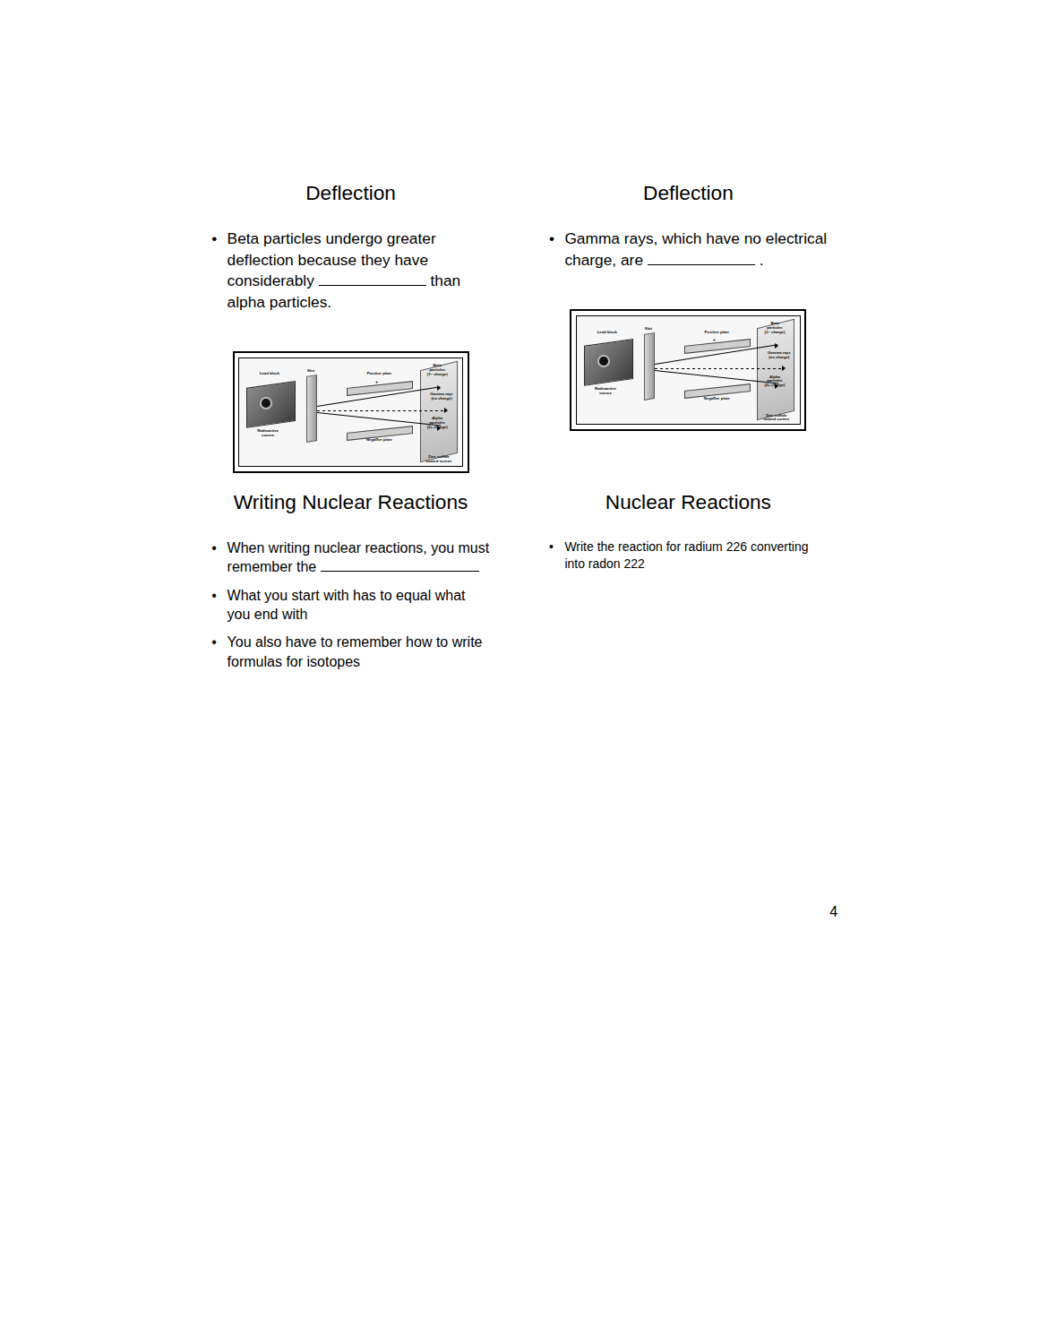Deflection
Beta particles undergo greater deflection because they have considerably than alpha particles.
+
−
Lead block
Radioactive
source
Slot
Positive plate
Negative plate
Beta
particles
(1− charge)
Gamma rays
(no charge)
Alpha
particles
(2+ charge)
Zinc sulfide
coated screen
Deflection
Gamma rays, which have no electrical charge, are .
+
−
Lead block
Radioactive
source
Slot
Positive plate
Negative plate
Beta
particles
(1− charge)
Gamma rays
(no charge)
Alpha
particles
(2+ charge)
Zinc sulfide
coated screen
Writing Nuclear Reactions
When writing nuclear reactions, you must remember the
What you start with has to equal what you end with
You also have to remember how to write formulas for isotopes
Nuclear Reactions
Write the reaction for radium 226 converting into radon 222
4